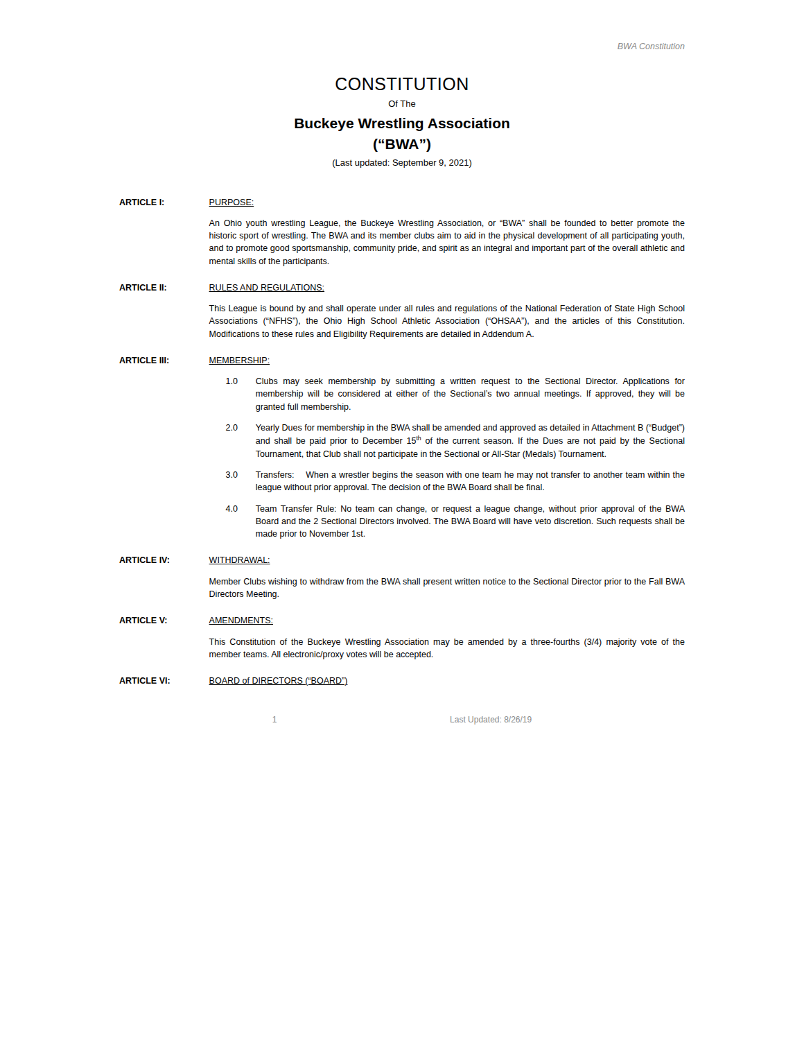BWA Constitution
CONSTITUTION
Of The
Buckeye Wrestling Association
(“BWA”)
(Last updated: September 9, 2021)
ARTICLE I:
PURPOSE:
An Ohio youth wrestling League, the Buckeye Wrestling Association, or “BWA” shall be founded to better promote the historic sport of wrestling. The BWA and its member clubs aim to aid in the physical development of all participating youth, and to promote good sportsmanship, community pride, and spirit as an integral and important part of the overall athletic and mental skills of the participants.
ARTICLE II:
RULES AND REGULATIONS:
This League is bound by and shall operate under all rules and regulations of the National Federation of State High School Associations (“NFHS”), the Ohio High School Athletic Association (“OHSAA”), and the articles of this Constitution. Modifications to these rules and Eligibility Requirements are detailed in Addendum A.
ARTICLE III:
MEMBERSHIP:
1.0 Clubs may seek membership by submitting a written request to the Sectional Director. Applications for membership will be considered at either of the Sectional’s two annual meetings. If approved, they will be granted full membership.
2.0 Yearly Dues for membership in the BWA shall be amended and approved as detailed in Attachment B (“Budget”) and shall be paid prior to December 15th of the current season. If the Dues are not paid by the Sectional Tournament, that Club shall not participate in the Sectional or All-Star (Medals) Tournament.
3.0 Transfers: When a wrestler begins the season with one team he may not transfer to another team within the league without prior approval. The decision of the BWA Board shall be final.
4.0 Team Transfer Rule: No team can change, or request a league change, without prior approval of the BWA Board and the 2 Sectional Directors involved. The BWA Board will have veto discretion. Such requests shall be made prior to November 1st.
ARTICLE IV:
WITHDRAWAL:
Member Clubs wishing to withdraw from the BWA shall present written notice to the Sectional Director prior to the Fall BWA Directors Meeting.
ARTICLE V:
AMENDMENTS:
This Constitution of the Buckeye Wrestling Association may be amended by a three-fourths (3/4) majority vote of the member teams. All electronic/proxy votes will be accepted.
ARTICLE VI:
BOARD of DIRECTORS (“BOARD”)
1 Last Updated: 8/26/19